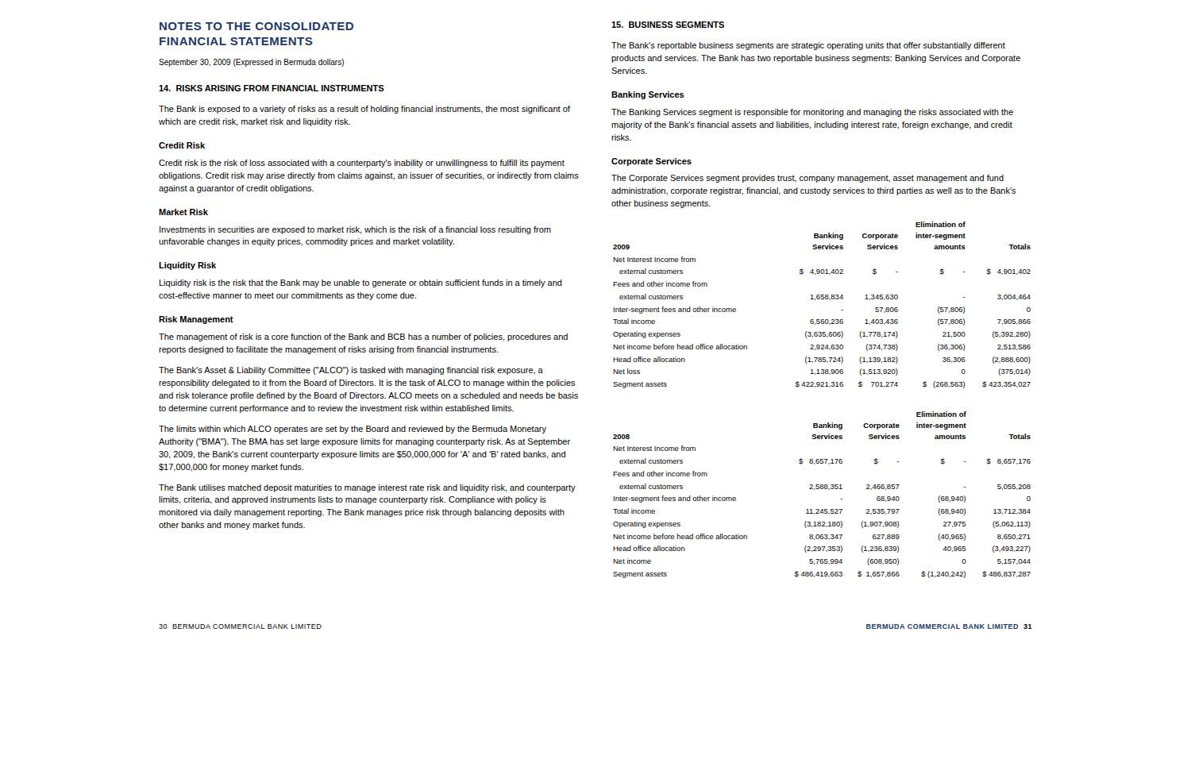NOTES TO THE CONSOLIDATED
FINANCIAL STATEMENTS
September 30, 2009 (Expressed in Bermuda dollars)
14. RISKS ARISING FROM FINANCIAL INSTRUMENTS
The Bank is exposed to a variety of risks as a result of holding financial instruments, the most significant of which are credit risk, market risk and liquidity risk.
Credit Risk
Credit risk is the risk of loss associated with a counterparty's inability or unwillingness to fulfill its payment obligations. Credit risk may arise directly from claims against, an issuer of securities, or indirectly from claims against a guarantor of credit obligations.
Market Risk
Investments in securities are exposed to market risk, which is the risk of a financial loss resulting from unfavorable changes in equity prices, commodity prices and market volatility.
Liquidity Risk
Liquidity risk is the risk that the Bank may be unable to generate or obtain sufficient funds in a timely and cost-effective manner to meet our commitments as they come due.
Risk Management
The management of risk is a core function of the Bank and BCB has a number of policies, procedures and reports designed to facilitate the management of risks arising from financial instruments.
The Bank's Asset & Liability Committee ("ALCO") is tasked with managing financial risk exposure, a responsibility delegated to it from the Board of Directors. It is the task of ALCO to manage within the policies and risk tolerance profile defined by the Board of Directors. ALCO meets on a scheduled and needs be basis to determine current performance and to review the investment risk within established limits.
The limits within which ALCO operates are set by the Board and reviewed by the Bermuda Monetary Authority ("BMA"). The BMA has set large exposure limits for managing counterparty risk. As at September 30, 2009, the Bank's current counterparty exposure limits are $50,000,000 for 'A' and 'B' rated banks, and $17,000,000 for money market funds.
The Bank utilises matched deposit maturities to manage interest rate risk and liquidity risk, and counterparty limits, criteria, and approved instruments lists to manage counterparty risk. Compliance with policy is monitored via daily management reporting. The Bank manages price risk through balancing deposits with other banks and money market funds.
15. BUSINESS SEGMENTS
The Bank's reportable business segments are strategic operating units that offer substantially different products and services. The Bank has two reportable business segments: Banking Services and Corporate Services.
Banking Services
The Banking Services segment is responsible for monitoring and managing the risks associated with the majority of the Bank's financial assets and liabilities, including interest rate, foreign exchange, and credit risks.
Corporate Services
The Corporate Services segment provides trust, company management, asset management and fund administration, corporate registrar, financial, and custody services to third parties as well as to the Bank's other business segments.
| 2009 | Banking Services | Corporate Services | Elimination of inter-segment amounts | Totals |
| --- | --- | --- | --- | --- |
| Net Interest Income from | | | | |
| external customers | $ 4,901,402 | $ - | $ - | $ 4,901,402 |
| Fees and other income from | | | | |
| external customers | 1,658,834 | 1,345,630 | - | 3,004,464 |
| Inter-segment fees and other income | - | 57,806 | (57,806) | 0 |
| Total income | 6,560,236 | 1,403,436 | (57,806) | 7,905,866 |
| Operating expenses | (3,635,606) | (1,778,174) | 21,500 | (5,392,280) |
| Net income before head office allocation | 2,924,630 | (374,738) | (36,306) | 2,513,586 |
| Head office allocation | (1,785,724) | (1,139,182) | 36,306 | (2,888,600) |
| Net loss | 1,138,906 | (1,513,920) | 0 | (375,014) |
| Segment assets | $ 422,921,316 | $ 701,274 | $ (268,563) | $ 423,354,027 |
| 2008 | Banking Services | Corporate Services | Elimination of inter-segment amounts | Totals |
| --- | --- | --- | --- | --- |
| Net Interest Income from | | | | |
| external customers | $ 8,657,176 | $ - | $ - | $ 8,657,176 |
| Fees and other income from | | | | |
| external customers | 2,588,351 | 2,466,857 | - | 5,055,208 |
| Inter-segment fees and other income | - | 68,940 | (68,940) | 0 |
| Total income | 11,245,527 | 2,535,797 | (68,940) | 13,712,384 |
| Operating expenses | (3,182,180) | (1,907,908) | 27,975 | (5,062,113) |
| Net income before head office allocation | 8,063,347 | 627,889 | (40,965) | 8,650,271 |
| Head office allocation | (2,297,353) | (1,236,839) | 40,965 | (3,493,227) |
| Net income | 5,765,994 | (608,950) | 0 | 5,157,044 |
| Segment assets | $ 486,419,663 | $ 1,657,866 | $ (1,240,242) | $ 486,837,287 |
30 Bermuda Commercial Bank Limited
Bermuda Commercial Bank Limited 31